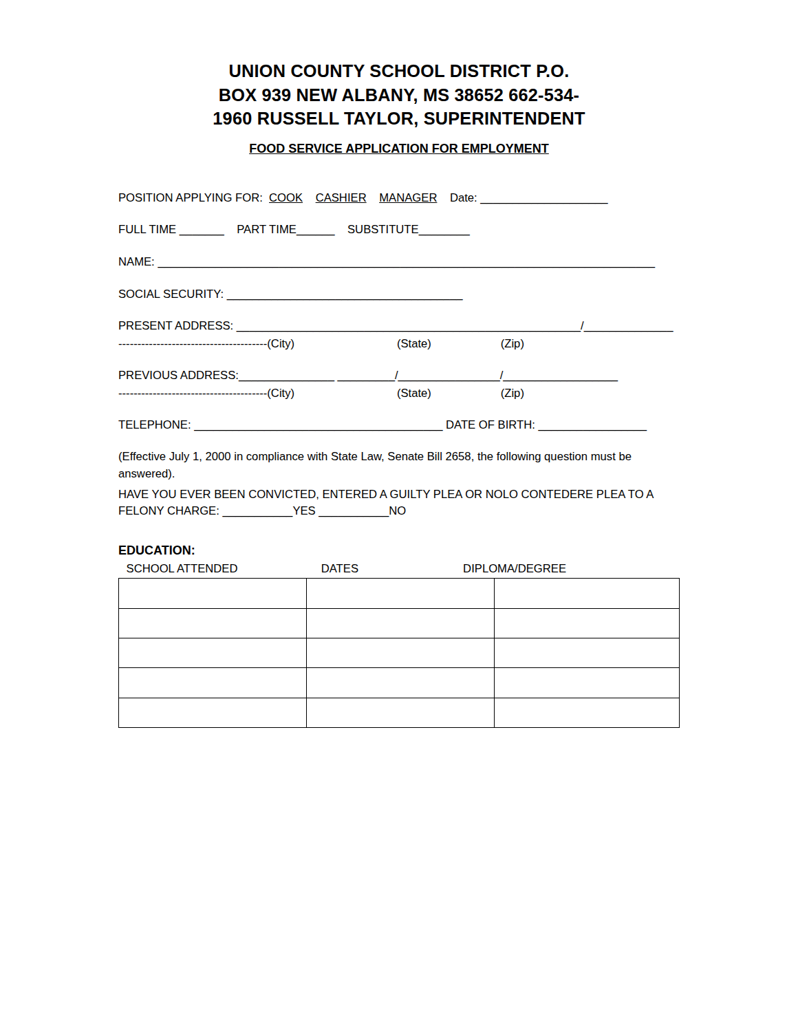UNION COUNTY SCHOOL DISTRICT P.O.
BOX 939 NEW ALBANY, MS 38652 662-534-
1960 RUSSELL TAYLOR, SUPERINTENDENT
FOOD SERVICE APPLICATION FOR EMPLOYMENT
POSITION APPLYING FOR: COOK CASHIER MANAGER Date: ____________________
FULL TIME _______ PART TIME______ SUBSTITUTE________
NAME: ______________________________________________________________________________
SOCIAL SECURITY: _____________________________________
PRESENT ADDRESS: ______________________________________________________/______________
---------------------------------------(City)(State)(Zip)
PREVIOUS ADDRESS:_______________ _________/________________/__________________
---------------------------------------(City)(State)(Zip)
TELEPHONE: _______________________________________ DATE OF BIRTH: _________________
(Effective July 1, 2000 in compliance with State Law, Senate Bill 2658, the following question must be answered).
HAVE YOU EVER BEEN CONVICTED, ENTERED A GUILTY PLEA OR NOLO CONTEDERE PLEA TO A FELONY CHARGE: ___________YES ___________NO
EDUCATION:
SCHOOL ATTENDED DATES DIPLOMA/DEGREE
| School Attended | Dates | Diploma/Degree |
| --- | --- | --- |